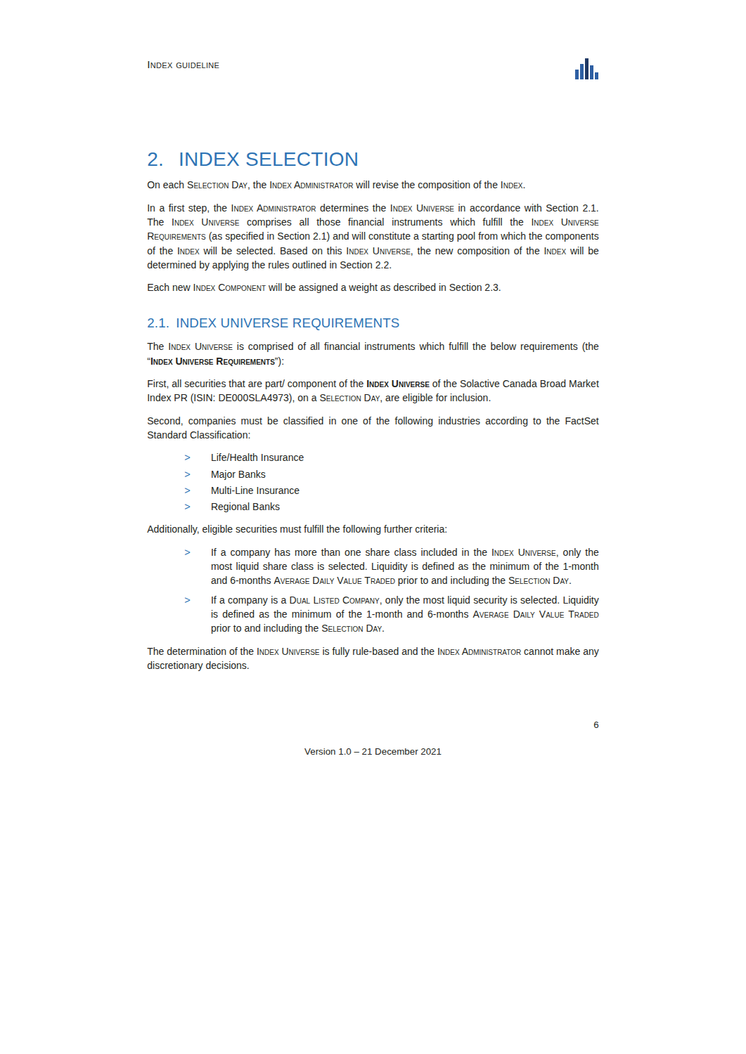INDEX GUIDELINE
2. INDEX SELECTION
On each Selection Day, the Index Administrator will revise the composition of the Index.
In a first step, the Index Administrator determines the Index Universe in accordance with Section 2.1. The Index Universe comprises all those financial instruments which fulfill the Index Universe Requirements (as specified in Section 2.1) and will constitute a starting pool from which the components of the Index will be selected. Based on this Index Universe, the new composition of the Index will be determined by applying the rules outlined in Section 2.2.
Each new Index Component will be assigned a weight as described in Section 2.3.
2.1. INDEX UNIVERSE REQUIREMENTS
The Index Universe is comprised of all financial instruments which fulfill the below requirements (the “Index Universe Requirements”):
First, all securities that are part/ component of the Index Universe of the Solactive Canada Broad Market Index PR (ISIN: DE000SLA4973), on a Selection Day, are eligible for inclusion.
Second, companies must be classified in one of the following industries according to the FactSet Standard Classification:
Life/Health Insurance
Major Banks
Multi-Line Insurance
Regional Banks
Additionally, eligible securities must fulfill the following further criteria:
If a company has more than one share class included in the Index Universe, only the most liquid share class is selected. Liquidity is defined as the minimum of the 1-month and 6-months Average Daily Value Traded prior to and including the Selection Day.
If a company is a Dual Listed Company, only the most liquid security is selected. Liquidity is defined as the minimum of the 1-month and 6-months Average Daily Value Traded prior to and including the Selection Day.
The determination of the Index Universe is fully rule-based and the Index Administrator cannot make any discretionary decisions.
6
Version 1.0 – 21 December 2021